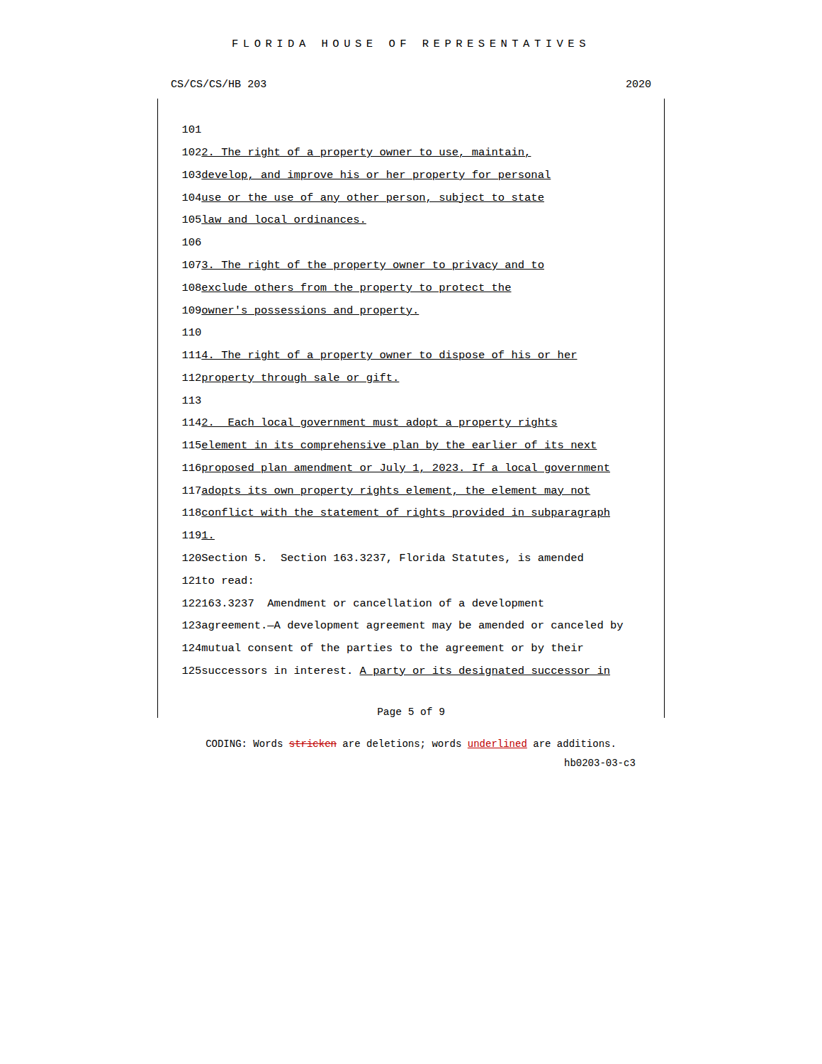FLORIDA HOUSE OF REPRESENTATIVES
CS/CS/CS/HB 203 2020
| 101 | |
| 102 | 2. The right of a property owner to use, maintain, |
| 103 | develop, and improve his or her property for personal |
| 104 | use or the use of any other person, subject to state |
| 105 | law and local ordinances. |
| 106 | |
| 107 | 3. The right of the property owner to privacy and to |
| 108 | exclude others from the property to protect the |
| 109 | owner's possessions and property. |
| 110 | |
| 111 | 4. The right of a property owner to dispose of his or her |
| 112 | property through sale or gift. |
| 113 | |
| 114 | 2. Each local government must adopt a property rights |
| 115 | element in its comprehensive plan by the earlier of its next |
| 116 | proposed plan amendment or July 1, 2023. If a local government |
| 117 | adopts its own property rights element, the element may not |
| 118 | conflict with the statement of rights provided in subparagraph |
| 119 | 1. |
| 120 | Section 5. Section 163.3237, Florida Statutes, is amended |
| 121 | to read: |
| 122 | 163.3237 Amendment or cancellation of a development |
| 123 | agreement.—A development agreement may be amended or canceled by |
| 124 | mutual consent of the parties to the agreement or by their |
| 125 | successors in interest. A party or its designated successor in |
Page 5 of 9
CODING: Words stricken are deletions; words underlined are additions.
hb0203-03-c3